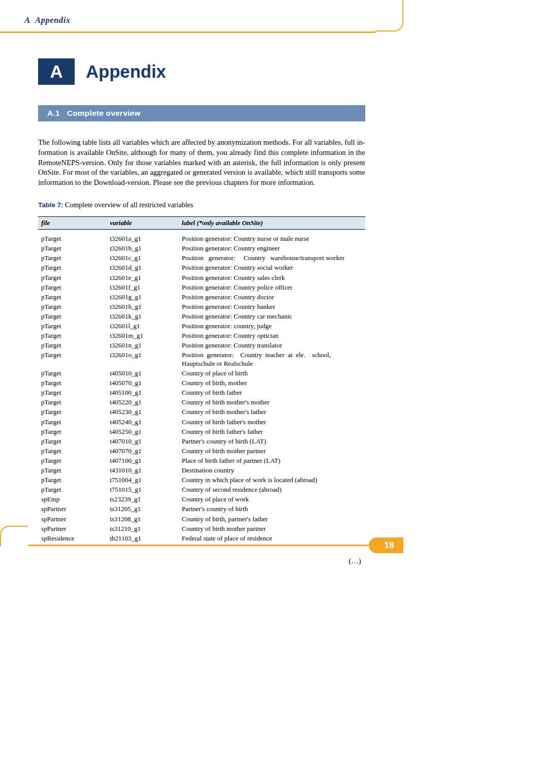A Appendix
A
Appendix
A.1 Complete overview
The following table lists all variables which are affected by anonymization methods. For all variables, full information is available OnSite, although for many of them, you already find this complete information in the RemoteNEPS-version. Only for those variables marked with an asterisk, the full information is only present OnSite. For most of the variables, an aggregated or generated version is available, which still transports some information to the Download-version. Please see the previous chapters for more information.
Table 7: Complete overview of all restricted variables
| file | variable | label (*only available OnSite) |
| --- | --- | --- |
| pTarget | t32601a_g1 | Position generator: Country nurse or male nurse |
| pTarget | t32601b_g1 | Position generator: Country engineer |
| pTarget | t32601c_g1 | Position generator: Country warehouse/transport worker |
| pTarget | t32601d_g1 | Position generator: Country social worker |
| pTarget | t32601e_g1 | Position generator: Country sales clerk |
| pTarget | t32601f_g1 | Position generator: Country police officer |
| pTarget | t32601g_g1 | Position generator: Country doctor |
| pTarget | t32601h_g1 | Position generator: Country banker |
| pTarget | t32601k_g1 | Position generator: Country car mechanic |
| pTarget | t32601l_g1 | Position generator: country, judge |
| pTarget | t32601m_g1 | Position generator: Country optician |
| pTarget | t32601n_g1 | Position generator: Country translator |
| pTarget | t32601o_g1 | Position generator: Country teacher at ele. school, Hauptschule or Realschule |
| pTarget | t405010_g1 | Country of place of birth |
| pTarget | t405070_g1 | Country of birth, mother |
| pTarget | t405100_g1 | Country of birth father |
| pTarget | t405220_g1 | Country of birth mother's mother |
| pTarget | t405230_g1 | Country of birth mother's father |
| pTarget | t405240_g1 | Country of birth father's mother |
| pTarget | t405250_g1 | Country of birth father's father |
| pTarget | t407010_g1 | Partner's country of birth (LAT) |
| pTarget | t407070_g1 | Country of birth mother partner |
| pTarget | t407100_g1 | Place of birth father of partner (LAT) |
| pTarget | t431010_g1 | Destination country |
| pTarget | t751004_g1 | Country in which place of work is located (abroad) |
| pTarget | t751015_g1 | Country of second residence (abroad) |
| spEmp | ts23239_g1 | Country of place of work |
| spPartner | ts31205_g1 | Partner's country of birth |
| spPartner | ts31208_g1 | Country of birth, partner's father |
| spPartner | ts31210_g1 | Country of birth mother partner |
| spResidence | th21103_g1 | Federal state of place of residence |
(…)
18